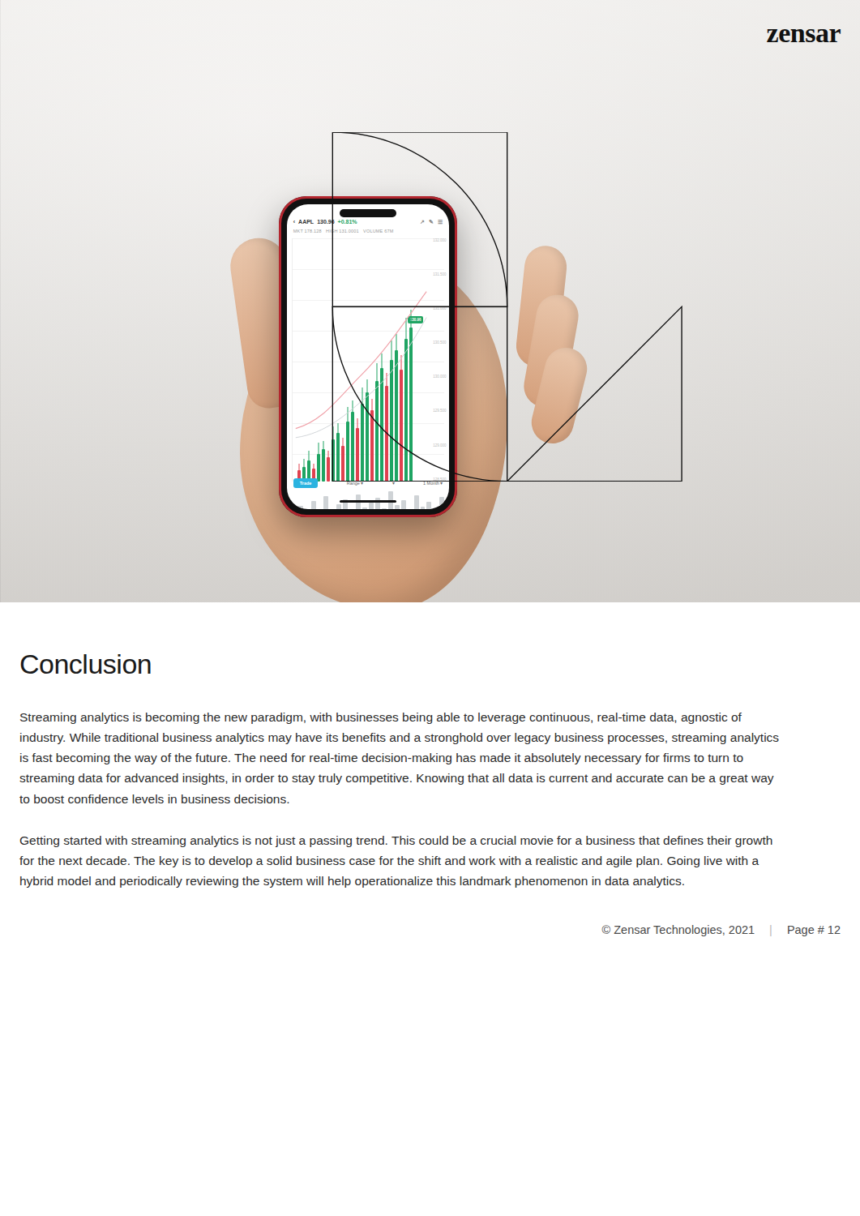zensar
‹ AAPL 130.96 +0.81%
↗✎☰
MKT 178.128 HIGH 131.0001 VOLUME 67M
132.000 131.500 131.000 130.500 130.000 129.500 129.000 128.500
130.96
Trade Range ▾ ▾ 1 Month ▾
Conclusion
Streaming analytics is becoming the new paradigm, with businesses being able to leverage continuous, real-time data, agnostic of industry. While traditional business analytics may have its benefits and a stronghold over legacy business processes, streaming analytics is fast becoming the way of the future. The need for real-time decision-making has made it absolutely necessary for firms to turn to streaming data for advanced insights, in order to stay truly competitive. Knowing that all data is current and accurate can be a great way to boost confidence levels in business decisions.
Getting started with streaming analytics is not just a passing trend. This could be a crucial movie for a business that defines their growth for the next decade. The key is to develop a solid business case for the shift and work with a realistic and agile plan. Going live with a hybrid model and periodically reviewing the system will help operationalize this landmark phenomenon in data analytics.
© Zensar Technologies, 2021 | Page # 12